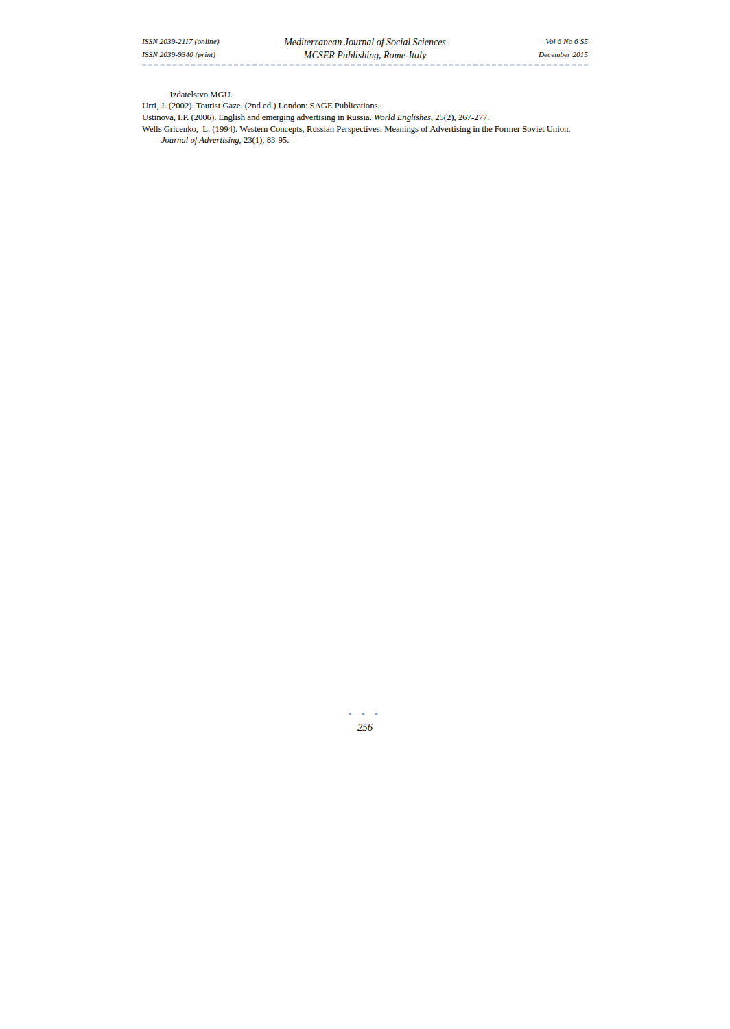| ISSN 2039-2117 (online) | Mediterranean Journal of Social Sciences | Vol 6 No 6 S5 |
| ISSN 2039-9340 (print) | MCSER Publishing, Rome-Italy | December 2015 |
Izdatelstvo MGU.
Urri, J. (2002). Tourist Gaze. (2nd ed.) London: SAGE Publications.
Ustinova, I.P. (2006). English and emerging advertising in Russia. World Englishes, 25(2), 267-277.
Wells Gricenko, L. (1994). Western Concepts, Russian Perspectives: Meanings of Advertising in the Former Soviet Union. Journal of Advertising, 23(1), 83-95.
• • •
256